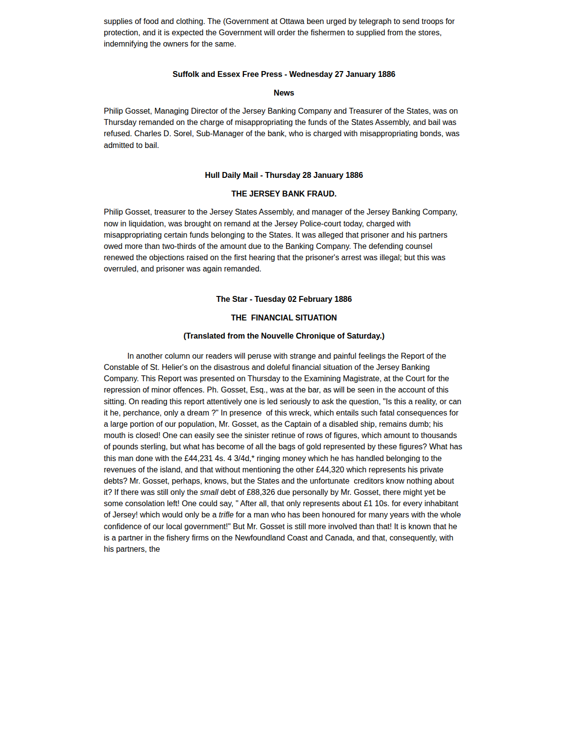supplies of food and clothing. The (Government at Ottawa been urged by telegraph to send troops for protection, and it is expected the Government will order the fishermen to supplied from the stores, indemnifying the owners for the same.
Suffolk and Essex Free Press - Wednesday 27 January 1886
News
Philip Gosset, Managing Director of the Jersey Banking Company and Treasurer of the States, was on Thursday remanded on the charge of misappropriating the funds of the States Assembly, and bail was refused. Charles D. Sorel, Sub-Manager of the bank, who is charged with misappropriating bonds, was admitted to bail.
Hull Daily Mail - Thursday 28 January 1886
THE JERSEY BANK FRAUD.
Philip Gosset, treasurer to the Jersey States Assembly, and manager of the Jersey Banking Company, now in liquidation, was brought on remand at the Jersey Police-court today, charged with misappropriating certain funds belonging to the States. It was alleged that prisoner and his partners owed more than two-thirds of the amount due to the Banking Company. The defending counsel renewed the objections raised on the first hearing that the prisoner's arrest was illegal; but this was overruled, and prisoner was again remanded.
The Star - Tuesday 02 February 1886
THE FINANCIAL SITUATION
(Translated from the Nouvelle Chronique of Saturday.)
In another column our readers will peruse with strange and painful feelings the Report of the Constable of St. Helier's on the disastrous and doleful financial situation of the Jersey Banking Company. This Report was presented on Thursday to the Examining Magistrate, at the Court for the repression of minor offences. Ph. Gosset, Esq., was at the bar, as will be seen in the account of this sitting. On reading this report attentively one is led seriously to ask the question, "Is this a reality, or can it he, perchance, only a dream ?" In presence of this wreck, which entails such fatal consequences for a large portion of our population, Mr. Gosset, as the Captain of a disabled ship, remains dumb; his mouth is closed! One can easily see the sinister retinue of rows of figures, which amount to thousands of pounds sterling, but what has become of all the bags of gold represented by these figures? What has this man done with the £44,231 4s. 4 3/4d,* ringing money which he has handled belonging to the revenues of the island, and that without mentioning the other £44,320 which represents his private debts? Mr. Gosset, perhaps, knows, but the States and the unfortunate creditors know nothing about it? If there was still only the small debt of £88,326 due personally by Mr. Gosset, there might yet be some consolation left! One could say, " After all, that only represents about £1 10s. for every inhabitant of Jersey! which would only be a trifle for a man who has been honoured for many years with the whole confidence of our local government!" But Mr. Gosset is still more involved than that! It is known that he is a partner in the fishery firms on the Newfoundland Coast and Canada, and that, consequently, with his partners, the